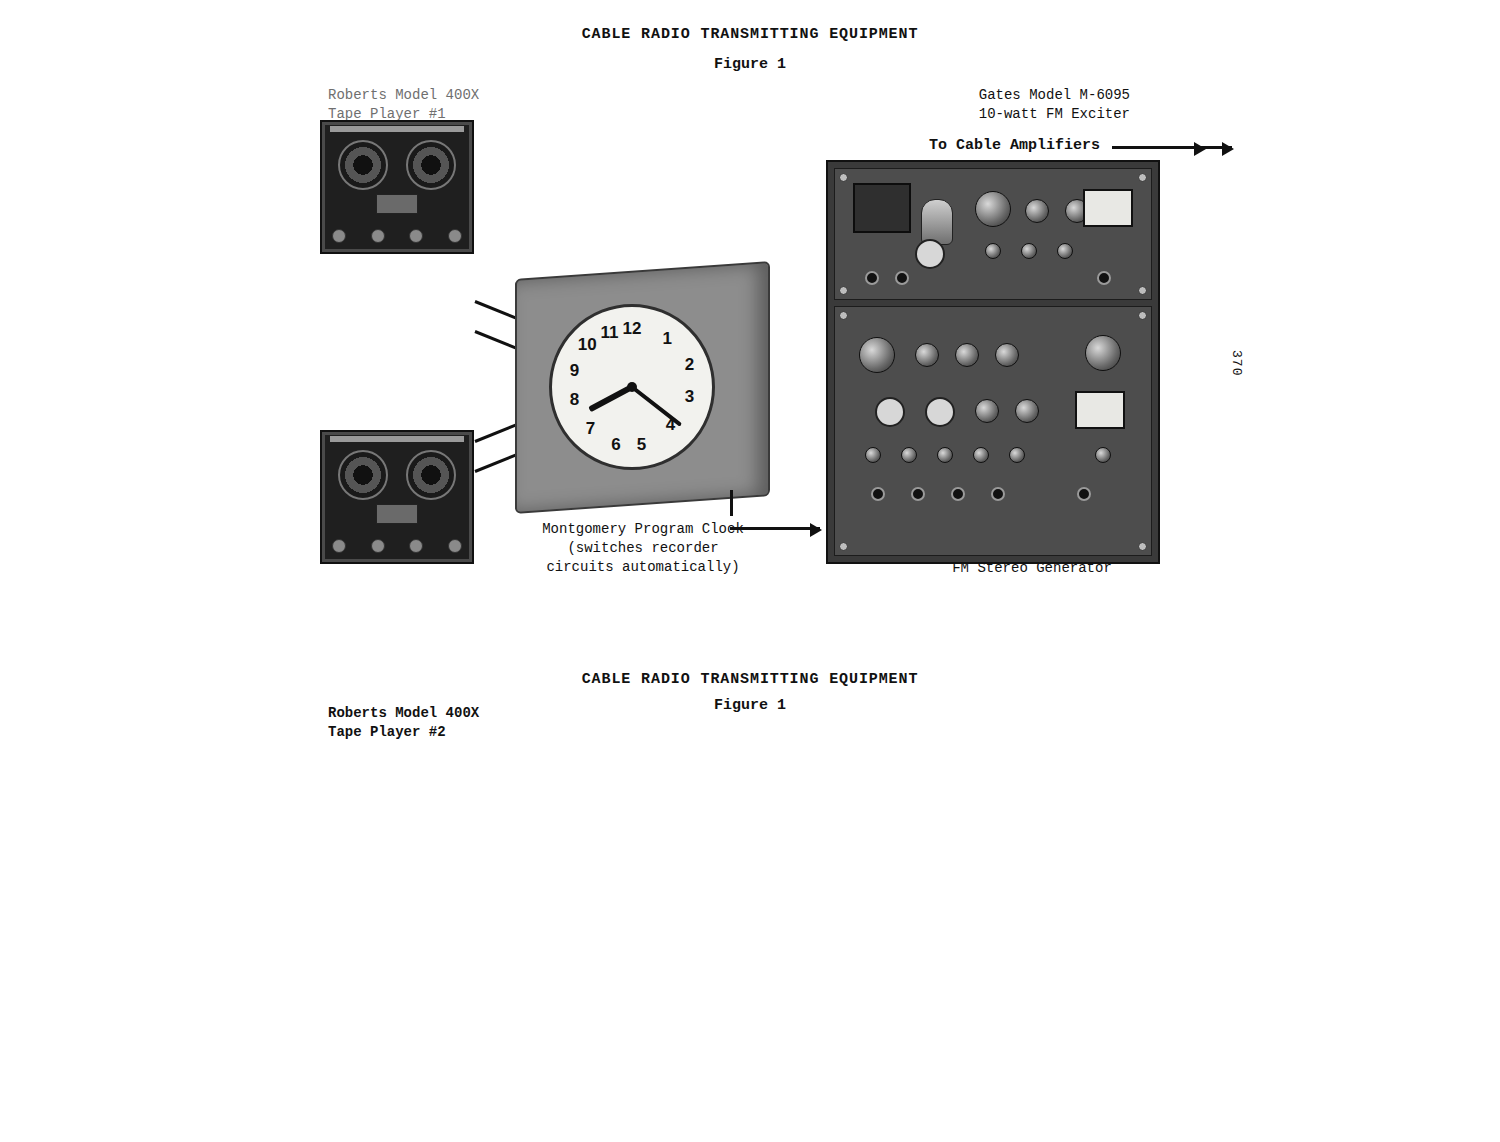CABLE RADIO TRANSMITTING EQUIPMENT
Figure 1
370
Roberts Model 400X
Tape Player #1
Roberts Model 400X
Tape Player #2
Gates Model M-6095
10-watt FM Exciter
To Cable Amplifiers
Montgomery Program Clock
(switches recorder
circuits automatically)
Gates Model M-6146
FM Stereo Generator
12 1 2 3 4 5 6 7 8 9 10 11
CABLE RADIO TRANSMITTING EQUIPMENT
Figure 1